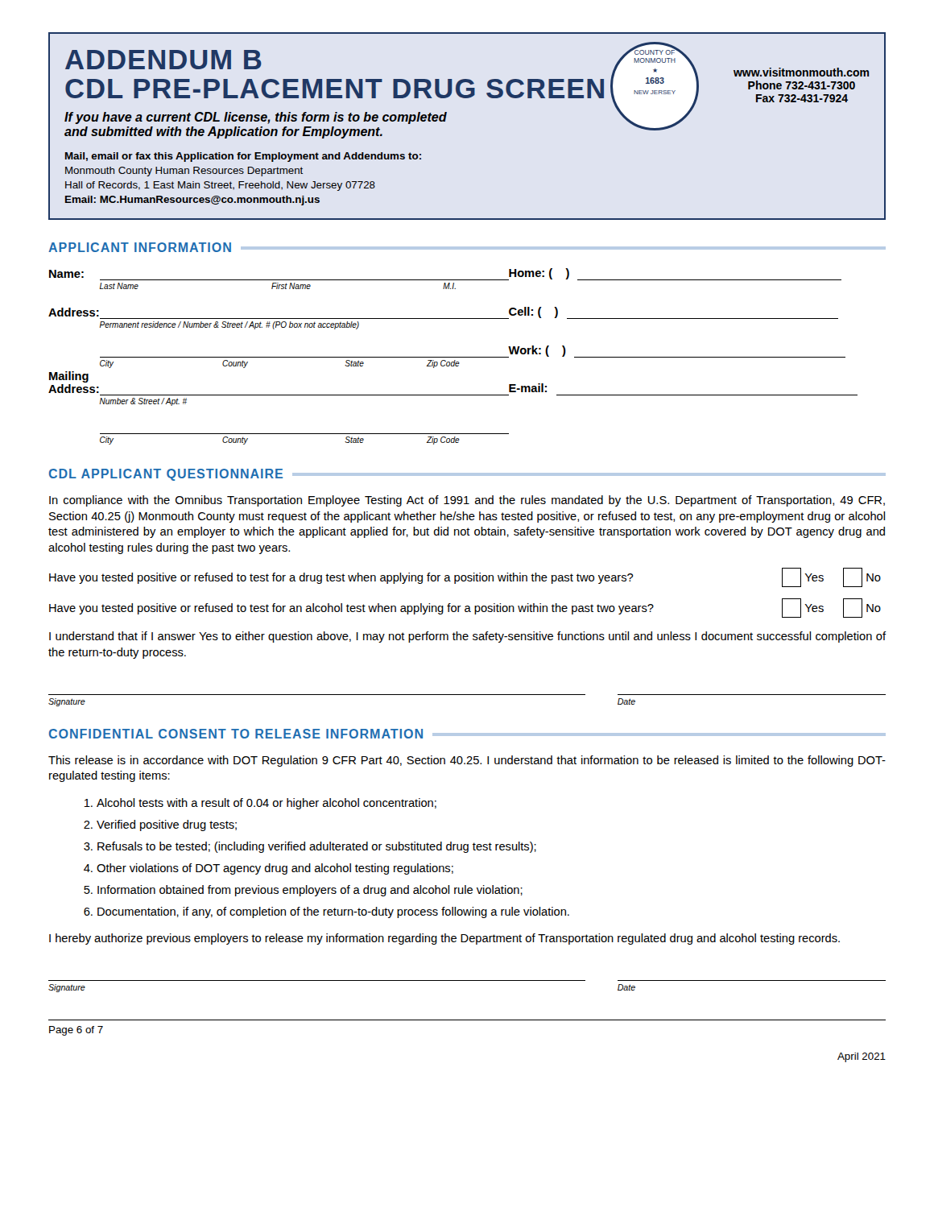ADDENDUM B
CDL PRE-PLACEMENT DRUG SCREEN
If you have a current CDL license, this form is to be completed
and submitted with the Application for Employment.
Mail, email or fax this Application for Employment and Addendums to:
Monmouth County Human Resources Department
Hall of Records, 1 East Main Street, Freehold, New Jersey 07728
Email: MC.HumanResources@co.monmouth.nj.us
COUNTY OF MONMOUTH
★
1683
NEW JERSEY
www.visitmonmouth.com
Phone 732-431-7300
Fax 732-431-7924
APPLICANT INFORMATION
| Name: | | Home: ( ) |
| | Last Name First Name M.I. | |
| Address: | | Cell: ( ) |
| | Permanent residence / Number & Street / Apt. # (PO box not acceptable) | |
| | | Work: ( ) |
| | City County State Zip Code | |
| Mailing Address: | | E-mail: |
| | Number & Street / Apt. # | |
| | City County State Zip Code | |
CDL APPLICANT QUESTIONNAIRE
In compliance with the Omnibus Transportation Employee Testing Act of 1991 and the rules mandated by the U.S. Department of Transportation, 49 CFR, Section 40.25 (j) Monmouth County must request of the applicant whether he/she has tested positive, or refused to test, on any pre-employment drug or alcohol test administered by an employer to which the applicant applied for, but did not obtain, safety-sensitive transportation work covered by DOT agency drug and alcohol testing rules during the past two years.
Have you tested positive or refused to test for a drug test when applying for a position within the past two years?
Yes No
Have you tested positive or refused to test for an alcohol test when applying for a position within the past two years?
Yes No
I understand that if I answer Yes to either question above, I may not perform the safety-sensitive functions until and unless I document successful completion of the return-to-duty process.
Signature
Date
CONFIDENTIAL CONSENT TO RELEASE INFORMATION
This release is in accordance with DOT Regulation 9 CFR Part 40, Section 40.25. I understand that information to be released is limited to the following DOT-regulated testing items:
Alcohol tests with a result of 0.04 or higher alcohol concentration;
Verified positive drug tests;
Refusals to be tested; (including verified adulterated or substituted drug test results);
Other violations of DOT agency drug and alcohol testing regulations;
Information obtained from previous employers of a drug and alcohol rule violation;
Documentation, if any, of completion of the return-to-duty process following a rule violation.
I hereby authorize previous employers to release my information regarding the Department of Transportation regulated drug and alcohol testing records.
Signature
Date
Page 6 of 7
April 2021